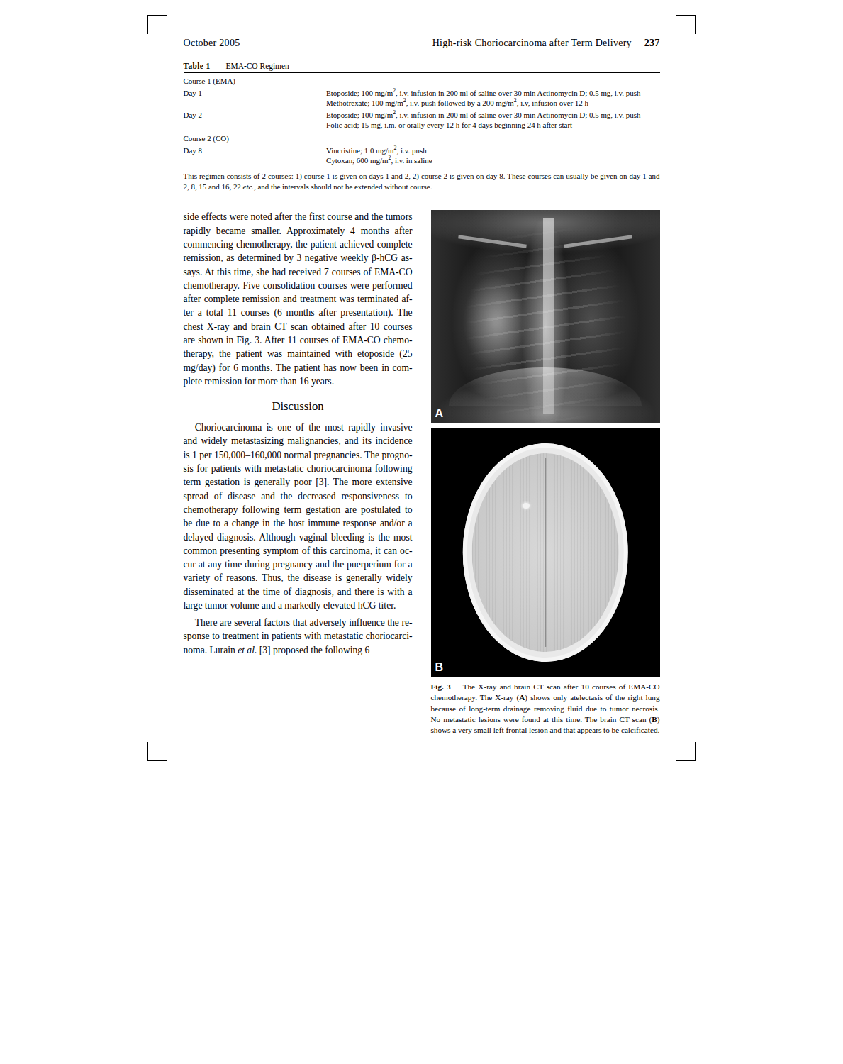October 2005
High-risk Choriocarcinoma after Term Delivery 237
Table 1 EMA-CO Regimen
| Course 1 (EMA) | |
| Day 1 | Etoposide; 100 mg/m 2 , i.v. infusion in 200 ml of saline over 30 min Actinomycin D; 0.5 mg, i.v. push Methotrexate; 100 mg/m 2 , i.v. push followed by a 200 mg/m 2 , i.v, infusion over 12 h |
| Day 2 | Etoposide; 100 mg/m 2 , i.v. infusion in 200 ml of saline over 30 min Actinomycin D; 0.5 mg, i.v. push Folic acid; 15 mg, i.m. or orally every 12 h for 4 days beginning 24 h after start |
| Course 2 (CO) | |
| Day 8 | Vincristine; 1.0 mg/m 2 , i.v. push Cytoxan; 600 mg/m 2 , i.v. in saline |
This regimen consists of 2 courses: 1) course 1 is given on days 1 and 2, 2) course 2 is given on day 8. These courses can usually be given on day 1 and 2, 8, 15 and 16, 22 etc., and the intervals should not be extended without course.
side effects were noted after the first course and the tumors rapidly became smaller. Approximately 4 months after commencing chemotherapy, the patient achieved complete remission, as determined by 3 negative weekly β-hCG assays. At this time, she had received 7 courses of EMA-CO chemotherapy. Five consolidation courses were performed after complete remission and treatment was terminated after a total 11 courses (6 months after presentation). The chest X-ray and brain CT scan obtained after 10 courses are shown in Fig. 3. After 11 courses of EMA-CO chemotherapy, the patient was maintained with etoposide (25 mg/day) for 6 months. The patient has now been in complete remission for more than 16 years.
Discussion
Choriocarcinoma is one of the most rapidly invasive and widely metastasizing malignancies, and its incidence is 1 per 150,000–160,000 normal pregnancies. The prognosis for patients with metastatic choriocarcinoma following term gestation is generally poor [3]. The more extensive spread of disease and the decreased responsiveness to chemotherapy following term gestation are postulated to be due to a change in the host immune response and/or a delayed diagnosis. Although vaginal bleeding is the most common presenting symptom of this carcinoma, it can occur at any time during pregnancy and the puerperium for a variety of reasons. Thus, the disease is generally widely disseminated at the time of diagnosis, and there is with a large tumor volume and a markedly elevated hCG titer.
There are several factors that adversely influence the response to treatment in patients with metastatic choriocarcinoma. Lurain et al. [3] proposed the following 6
A
B
Fig. 3 The X-ray and brain CT scan after 10 courses of EMA-CO chemotherapy. The X-ray (A) shows only atelectasis of the right lung because of long-term drainage removing fluid due to tumor necrosis. No metastatic lesions were found at this time. The brain CT scan (B) shows a very small left frontal lesion and that appears to be calcificated.